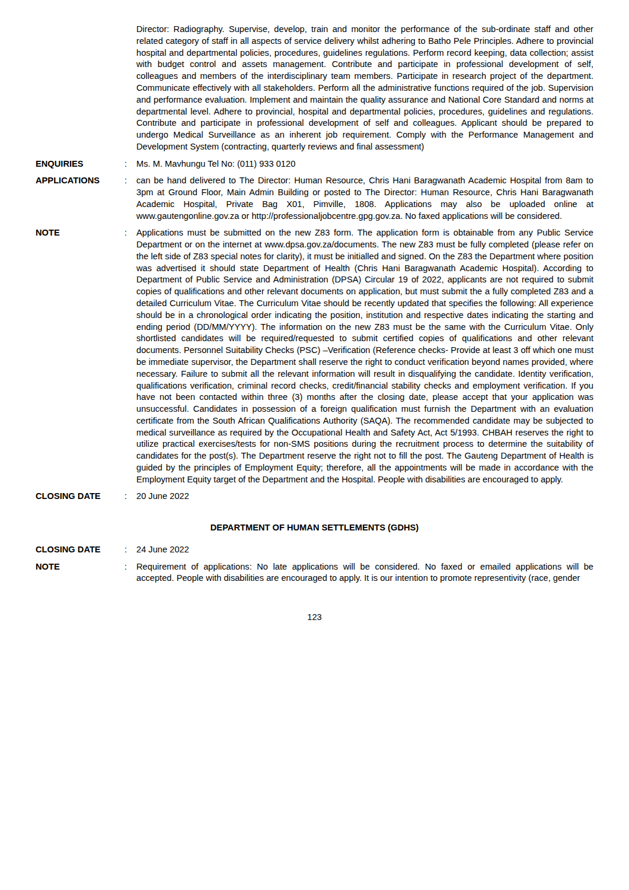Director: Radiography. Supervise, develop, train and monitor the performance of the sub-ordinate staff and other related category of staff in all aspects of service delivery whilst adhering to Batho Pele Principles. Adhere to provincial hospital and departmental policies, procedures, guidelines regulations. Perform record keeping, data collection; assist with budget control and assets management. Contribute and participate in professional development of self, colleagues and members of the interdisciplinary team members. Participate in research project of the department. Communicate effectively with all stakeholders. Perform all the administrative functions required of the job. Supervision and performance evaluation. Implement and maintain the quality assurance and National Core Standard and norms at departmental level. Adhere to provincial, hospital and departmental policies, procedures, guidelines and regulations. Contribute and participate in professional development of self and colleagues. Applicant should be prepared to undergo Medical Surveillance as an inherent job requirement. Comply with the Performance Management and Development System (contracting, quarterly reviews and final assessment)
| Enquiries | : | Ms. M. Mavhungu Tel No: (011) 933 0120 |
| Applications | : | can be hand delivered to The Director: Human Resource, Chris Hani Baragwanath Academic Hospital from 8am to 3pm at Ground Floor, Main Admin Building or posted to The Director: Human Resource, Chris Hani Baragwanath Academic Hospital, Private Bag X01, Pimville, 1808. Applications may also be uploaded online at www.gautengonline.gov.za or http://professionaljobcentre.gpg.gov.za. No faxed applications will be considered. |
| Note | : | Applications must be submitted on the new Z83 form. The application form is obtainable from any Public Service Department or on the internet at www.dpsa.gov.za/documents. The new Z83 must be fully completed (please refer on the left side of Z83 special notes for clarity), it must be initialled and signed. On the Z83 the Department where position was advertised it should state Department of Health (Chris Hani Baragwanath Academic Hospital). According to Department of Public Service and Administration (DPSA) Circular 19 of 2022, applicants are not required to submit copies of qualifications and other relevant documents on application, but must submit the a fully completed Z83 and a detailed Curriculum Vitae. The Curriculum Vitae should be recently updated that specifies the following: All experience should be in a chronological order indicating the position, institution and respective dates indicating the starting and ending period (DD/MM/YYYY). The information on the new Z83 must be the same with the Curriculum Vitae. Only shortlisted candidates will be required/requested to submit certified copies of qualifications and other relevant documents. Personnel Suitability Checks (PSC) –Verification (Reference checks- Provide at least 3 off which one must be immediate supervisor, the Department shall reserve the right to conduct verification beyond names provided, where necessary. Failure to submit all the relevant information will result in disqualifying the candidate. Identity verification, qualifications verification, criminal record checks, credit/financial stability checks and employment verification. If you have not been contacted within three (3) months after the closing date, please accept that your application was unsuccessful. Candidates in possession of a foreign qualification must furnish the Department with an evaluation certificate from the South African Qualifications Authority (SAQA). The recommended candidate may be subjected to medical surveillance as required by the Occupational Health and Safety Act, Act 5/1993. CHBAH reserves the right to utilize practical exercises/tests for non-SMS positions during the recruitment process to determine the suitability of candidates for the post(s). The Department reserve the right not to fill the post. The Gauteng Department of Health is guided by the principles of Employment Equity; therefore, all the appointments will be made in accordance with the Employment Equity target of the Department and the Hospital. People with disabilities are encouraged to apply. |
| Closing Date | : | 20 June 2022 |
Department of Human Settlements (GDHS)
| Closing Date | : | 24 June 2022 |
| Note | : | Requirement of applications: No late applications will be considered. No faxed or emailed applications will be accepted. People with disabilities are encouraged to apply. It is our intention to promote representivity (race, gender |
123